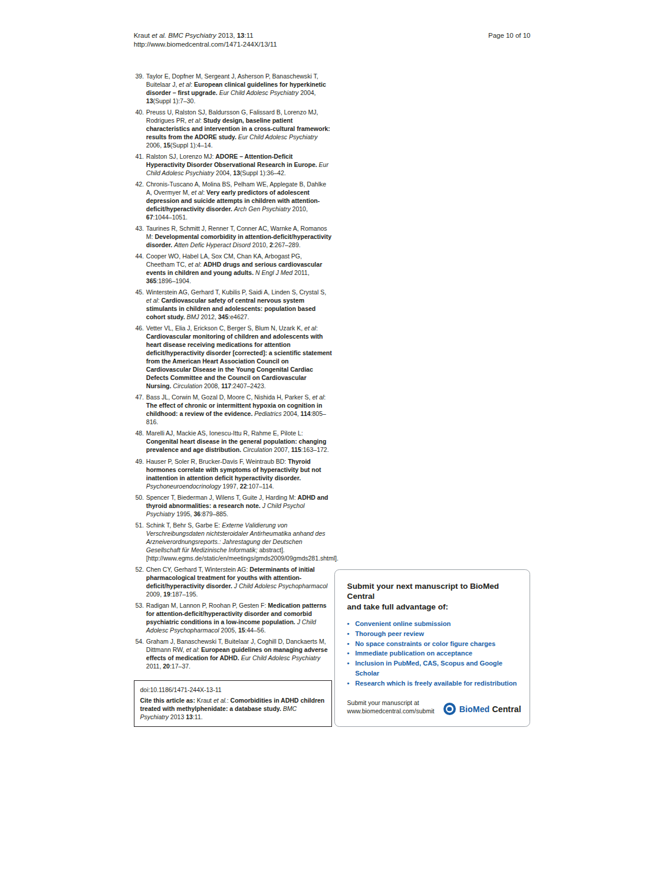Kraut et al. BMC Psychiatry 2013, 13:11
http://www.biomedcentral.com/1471-244X/13/11
Page 10 of 10
39. Taylor E, Dopfner M, Sergeant J, Asherson P, Banaschewski T, Buitelaar J, et al: European clinical guidelines for hyperkinetic disorder – first upgrade. Eur Child Adolesc Psychiatry 2004, 13(Suppl 1):7–30.
40. Preuss U, Ralston SJ, Baldursson G, Falissard B, Lorenzo MJ, Rodrigues PR, et al: Study design, baseline patient characteristics and intervention in a cross-cultural framework: results from the ADORE study. Eur Child Adolesc Psychiatry 2006, 15(Suppl 1):4–14.
41. Ralston SJ, Lorenzo MJ: ADORE – Attention-Deficit Hyperactivity Disorder Observational Research in Europe. Eur Child Adolesc Psychiatry 2004, 13(Suppl 1):36–42.
42. Chronis-Tuscano A, Molina BS, Pelham WE, Applegate B, Dahlke A, Overmyer M, et al: Very early predictors of adolescent depression and suicide attempts in children with attention-deficit/hyperactivity disorder. Arch Gen Psychiatry 2010, 67:1044–1051.
43. Taurines R, Schmitt J, Renner T, Conner AC, Warnke A, Romanos M: Developmental comorbidity in attention-deficit/hyperactivity disorder. Atten Defic Hyperact Disord 2010, 2:267–289.
44. Cooper WO, Habel LA, Sox CM, Chan KA, Arbogast PG, Cheetham TC, et al: ADHD drugs and serious cardiovascular events in children and young adults. N Engl J Med 2011, 365:1896–1904.
45. Winterstein AG, Gerhard T, Kubilis P, Saidi A, Linden S, Crystal S, et al: Cardiovascular safety of central nervous system stimulants in children and adolescents: population based cohort study. BMJ 2012, 345:e4627.
46. Vetter VL, Elia J, Erickson C, Berger S, Blum N, Uzark K, et al: Cardiovascular monitoring of children and adolescents with heart disease receiving medications for attention deficit/hyperactivity disorder [corrected]: a scientific statement from the American Heart Association Council on Cardiovascular Disease in the Young Congenital Cardiac Defects Committee and the Council on Cardiovascular Nursing. Circulation 2008, 117:2407–2423.
47. Bass JL, Corwin M, Gozal D, Moore C, Nishida H, Parker S, et al: The effect of chronic or intermittent hypoxia on cognition in childhood: a review of the evidence. Pediatrics 2004, 114:805–816.
48. Marelli AJ, Mackie AS, Ionescu-Ittu R, Rahme E, Pilote L: Congenital heart disease in the general population: changing prevalence and age distribution. Circulation 2007, 115:163–172.
49. Hauser P, Soler R, Brucker-Davis F, Weintraub BD: Thyroid hormones correlate with symptoms of hyperactivity but not inattention in attention deficit hyperactivity disorder. Psychoneuroendocrinology 1997, 22:107–114.
50. Spencer T, Biederman J, Wilens T, Guite J, Harding M: ADHD and thyroid abnormalities: a research note. J Child Psychol Psychiatry 1995, 36:879–885.
51. Schink T, Behr S, Garbe E: Externe Validierung von Verschreibungsdaten nichtsteroidaler Antirheumatika anhand des Arzneiverordnungsreports.: Jahrestagung der Deutschen Gesellschaft für Medizinische Informatik; abstract]. [http://www.egms.de/static/en/meetings/gmds2009/09gmds281.shtml].
52. Chen CY, Gerhard T, Winterstein AG: Determinants of initial pharmacological treatment for youths with attention-deficit/hyperactivity disorder. J Child Adolesc Psychopharmacol 2009, 19:187–195.
53. Radigan M, Lannon P, Roohan P, Gesten F: Medication patterns for attention-deficit/hyperactivity disorder and comorbid psychiatric conditions in a low-income population. J Child Adolesc Psychopharmacol 2005, 15:44–56.
54. Graham J, Banaschewski T, Buitelaar J, Coghill D, Danckaerts M, Dittmann RW, et al: European guidelines on managing adverse effects of medication for ADHD. Eur Child Adolesc Psychiatry 2011, 20:17–37.
doi:10.1186/1471-244X-13-11
Cite this article as: Kraut et al.: Comorbidities in ADHD children treated with methylphenidate: a database study. BMC Psychiatry 2013 13:11.
Submit your next manuscript to BioMed Central
and take full advantage of:
Convenient online submission
Thorough peer review
No space constraints or color figure charges
Immediate publication on acceptance
Inclusion in PubMed, CAS, Scopus and Google Scholar
Research which is freely available for redistribution
Submit your manuscript at
www.biomedcentral.com/submit
Bio Med Central